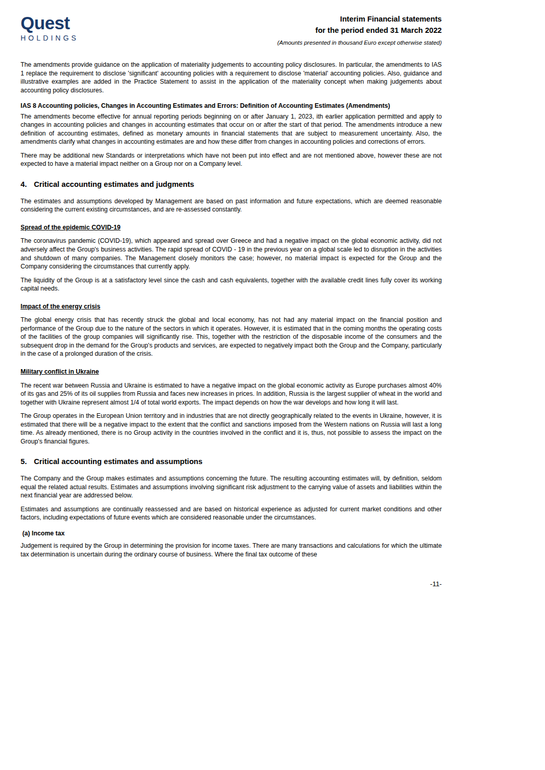Quest
HOLDINGS
Interim Financial statements
for the period ended 31 March 2022
(Amounts presented in thousand Euro except otherwise stated)
The amendments provide guidance on the application of materiality judgements to accounting policy disclosures. In particular, the amendments to IAS 1 replace the requirement to disclose 'significant' accounting policies with a requirement to disclose 'material' accounting policies. Also, guidance and illustrative examples are added in the Practice Statement to assist in the application of the materiality concept when making judgements about accounting policy disclosures.
IAS 8 Accounting policies, Changes in Accounting Estimates and Errors: Definition of Accounting Estimates (Amendments)
The amendments become effective for annual reporting periods beginning on or after January 1, 2023, ith earlier application permitted and apply to changes in accounting policies and changes in accounting estimates that occur on or after the start of that period. The amendments introduce a new definition of accounting estimates, defined as monetary amounts in financial statements that are subject to measurement uncertainty. Also, the amendments clarify what changes in accounting estimates are and how these differ from changes in accounting policies and corrections of errors.
There may be additional new Standards or interpretations which have not been put into effect and are not mentioned above, however these are not expected to have a material impact neither on a Group nor on a Company level.
4. Critical accounting estimates and judgments
The estimates and assumptions developed by Management are based on past information and future expectations, which are deemed reasonable considering the current existing circumstances, and are re-assessed constantly.
Spread of the epidemic COVID-19
The coronavirus pandemic (COVID-19), which appeared and spread over Greece and had a negative impact on the global economic activity, did not adversely affect the Group's business activities. The rapid spread of COVID - 19 in the previous year on a global scale led to disruption in the activities and shutdown of many companies. The Management closely monitors the case; however, no material impact is expected for the Group and the Company considering the circumstances that currently apply.
The liquidity of the Group is at a satisfactory level since the cash and cash equivalents, together with the available credit lines fully cover its working capital needs.
Impact of the energy crisis
The global energy crisis that has recently struck the global and local economy, has not had any material impact on the financial position and performance of the Group due to the nature of the sectors in which it operates. However, it is estimated that in the coming months the operating costs of the facilities of the group companies will significantly rise. This, together with the restriction of the disposable income of the consumers and the subsequent drop in the demand for the Group's products and services, are expected to negatively impact both the Group and the Company, particularly in the case of a prolonged duration of the crisis.
Military conflict in Ukraine
The recent war between Russia and Ukraine is estimated to have a negative impact on the global economic activity as Europe purchases almost 40% of its gas and 25% of its oil supplies from Russia and faces new increases in prices. In addition, Russia is the largest supplier of wheat in the world and together with Ukraine represent almost 1/4 of total world exports. The impact depends on how the war develops and how long it will last.
The Group operates in the European Union territory and in industries that are not directly geographically related to the events in Ukraine, however, it is estimated that there will be a negative impact to the extent that the conflict and sanctions imposed from the Western nations on Russia will last a long time. As already mentioned, there is no Group activity in the countries involved in the conflict and it is, thus, not possible to assess the impact on the Group's financial figures.
5. Critical accounting estimates and assumptions
The Company and the Group makes estimates and assumptions concerning the future. The resulting accounting estimates will, by definition, seldom equal the related actual results. Estimates and assumptions involving significant risk adjustment to the carrying value of assets and liabilities within the next financial year are addressed below.
Estimates and assumptions are continually reassessed and are based on historical experience as adjusted for current market conditions and other factors, including expectations of future events which are considered reasonable under the circumstances.
(a) Income tax
Judgement is required by the Group in determining the provision for income taxes. There are many transactions and calculations for which the ultimate tax determination is uncertain during the ordinary course of business. Where the final tax outcome of these
-11-